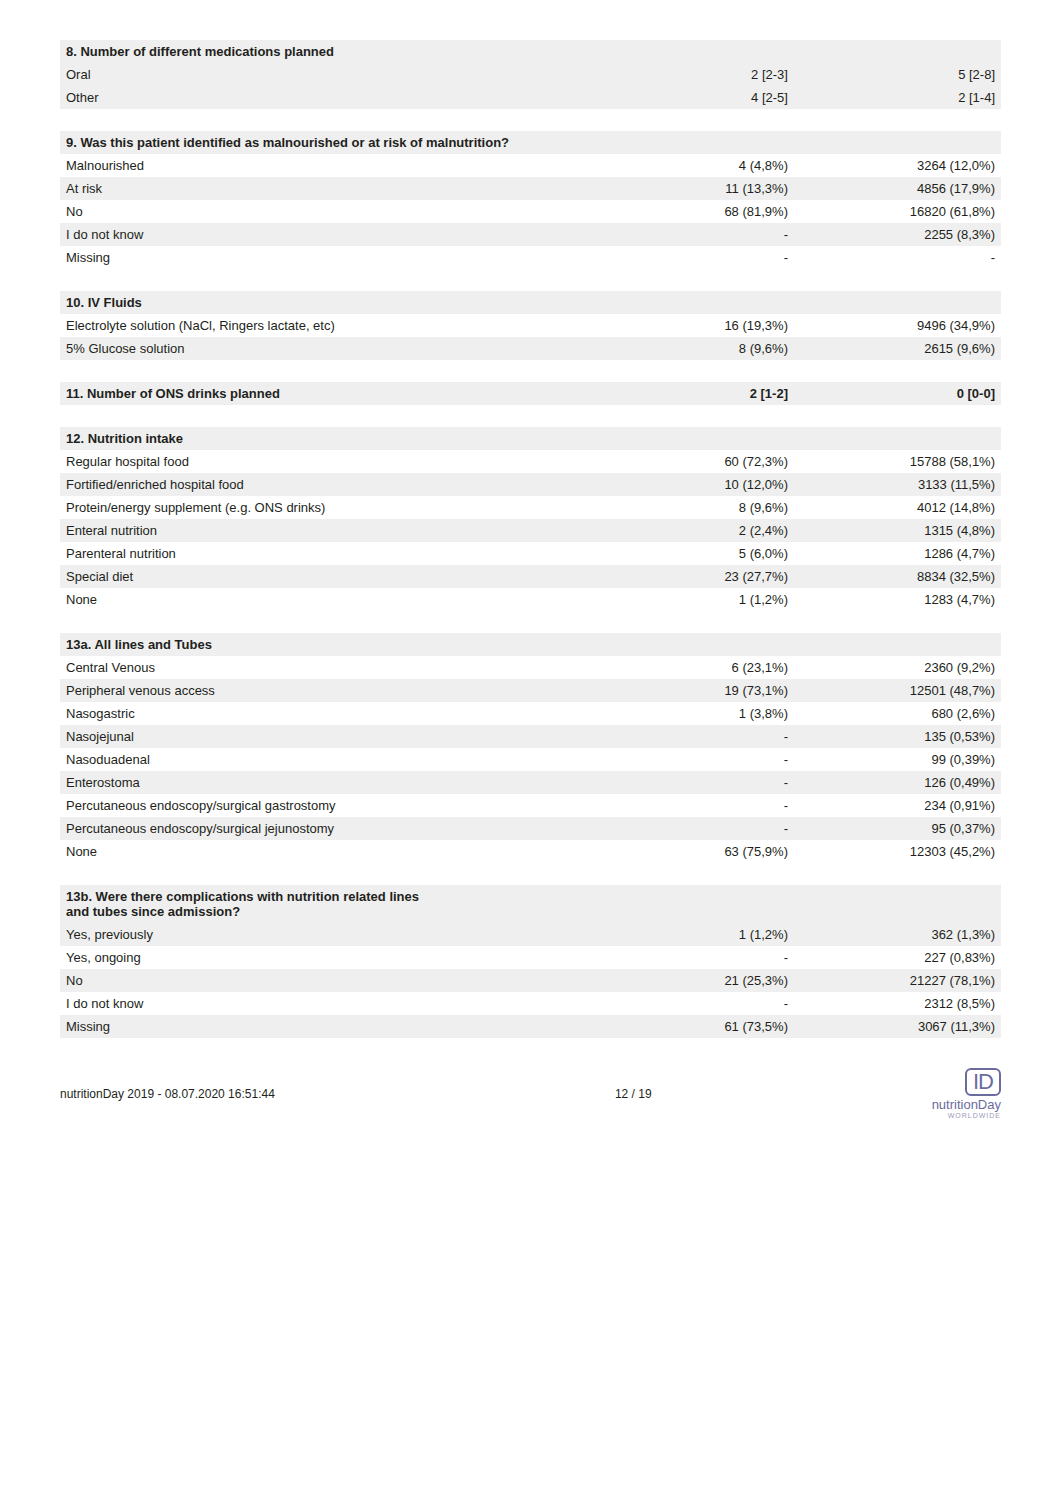| 8. Number of different medications planned | | |
| Oral | 2 [2-3] | 5 [2-8] |
| Other | 4 [2-5] | 2 [1-4] |
| 9. Was this patient identified as malnourished or at risk of malnutrition? | | |
| Malnourished | 4 (4,8%) | 3264 (12,0%) |
| At risk | 11 (13,3%) | 4856 (17,9%) |
| No | 68 (81,9%) | 16820 (61,8%) |
| I do not know | - | 2255 (8,3%) |
| Missing | - | - |
| 10. IV Fluids | | |
| Electrolyte solution (NaCl, Ringers lactate, etc) | 16 (19,3%) | 9496 (34,9%) |
| 5% Glucose solution | 8 (9,6%) | 2615 (9,6%) |
| 11. Number of ONS drinks planned | 2 [1-2] | 0 [0-0] |
| 12. Nutrition intake | | |
| Regular hospital food | 60 (72,3%) | 15788 (58,1%) |
| Fortified/enriched hospital food | 10 (12,0%) | 3133 (11,5%) |
| Protein/energy supplement (e.g. ONS drinks) | 8 (9,6%) | 4012 (14,8%) |
| Enteral nutrition | 2 (2,4%) | 1315 (4,8%) |
| Parenteral nutrition | 5 (6,0%) | 1286 (4,7%) |
| Special diet | 23 (27,7%) | 8834 (32,5%) |
| None | 1 (1,2%) | 1283 (4,7%) |
| 13a. All lines and Tubes | | |
| Central Venous | 6 (23,1%) | 2360 (9,2%) |
| Peripheral venous access | 19 (73,1%) | 12501 (48,7%) |
| Nasogastric | 1 (3,8%) | 680 (2,6%) |
| Nasojejunal | - | 135 (0,53%) |
| Nasoduadenal | - | 99 (0,39%) |
| Enterostoma | - | 126 (0,49%) |
| Percutaneous endoscopy/surgical gastrostomy | - | 234 (0,91%) |
| Percutaneous endoscopy/surgical jejunostomy | - | 95 (0,37%) |
| None | 63 (75,9%) | 12303 (45,2%) |
| 13b. Were there complications with nutrition related lines and tubes since admission? | | |
| Yes, previously | 1 (1,2%) | 362 (1,3%) |
| Yes, ongoing | - | 227 (0,83%) |
| No | 21 (25,3%) | 21227 (78,1%) |
| I do not know | - | 2312 (8,5%) |
| Missing | 61 (73,5%) | 3067 (11,3%) |
nutritionDay 2019 - 08.07.2020 16:51:44
12 / 19
ID
nutritionDay
WORLDWIDE